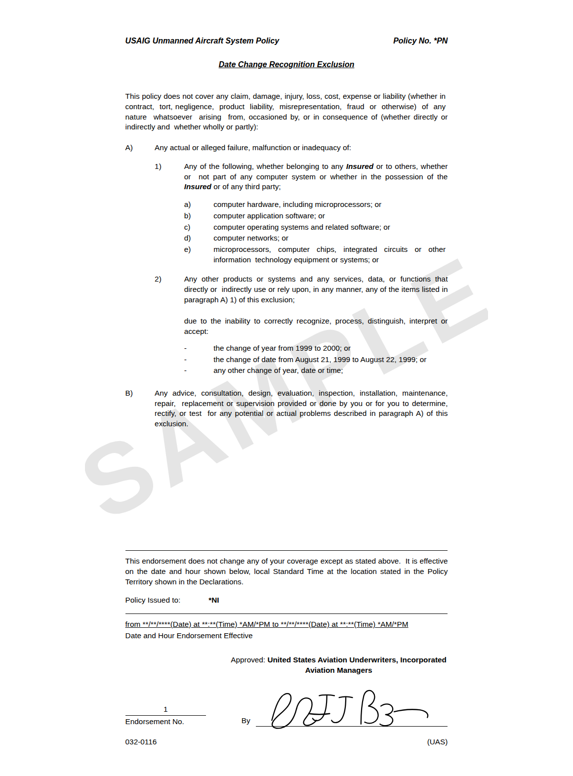SAMPLE
USAIG Unmanned Aircraft System Policy Policy No. *PN
Date Change Recognition Exclusion
This policy does not cover any claim, damage, injury, loss, cost, expense or liability (whether in contract, tort, negligence, product liability, misrepresentation, fraud or otherwise) of any nature whatsoever arising from, occasioned by, or in consequence of (whether directly or indirectly and whether wholly or partly):
A)
Any actual or alleged failure, malfunction or inadequacy of:
1)
Any of the following, whether belonging to any Insured or to others, whether or not part of any computer system or whether in the possession of the Insured or of any third party;
a)
computer hardware, including microprocessors; or
b)
computer application software; or
c)
computer operating systems and related software; or
d)
computer networks; or
e)
microprocessors, computer chips, integrated circuits or other information technology equipment or systems; or
2)
Any other products or systems and any services, data, or functions that directly or indirectly use or rely upon, in any manner, any of the items listed in paragraph A) 1) of this exclusion;
due to the inability to correctly recognize, process, distinguish, interpret or accept:
-
the change of year from 1999 to 2000; or
-
the change of date from August 21, 1999 to August 22, 1999; or
-
any other change of year, date or time;
B)
Any advice, consultation, design, evaluation, inspection, installation, maintenance, repair, replacement or supervision provided or done by you or for you to determine, rectify, or test for any potential or actual problems described in paragraph A) of this exclusion.
This endorsement does not change any of your coverage except as stated above. It is effective on the date and hour shown below, local Standard Time at the location stated in the Policy Territory shown in the Declarations.
Policy Issued to: *NI
from **/**/****(Date) at **:**(Time) *AM/*PM to **/**/****(Date) at **:**(Time) *AM/*PM
Date and Hour Endorsement Effective
Approved: United States Aviation Underwriters, Incorporated Aviation Managers
1
Endorsement No.
By
032-0116 (UAS)